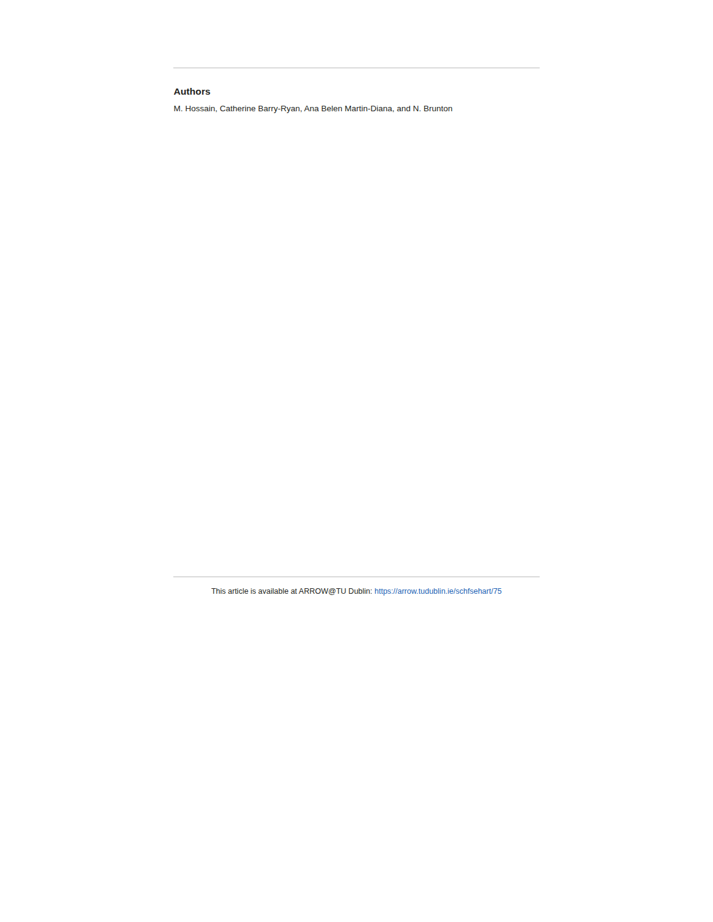Authors
M. Hossain, Catherine Barry-Ryan, Ana Belen Martin-Diana, and N. Brunton
This article is available at ARROW@TU Dublin: https://arrow.tudublin.ie/schfsehart/75